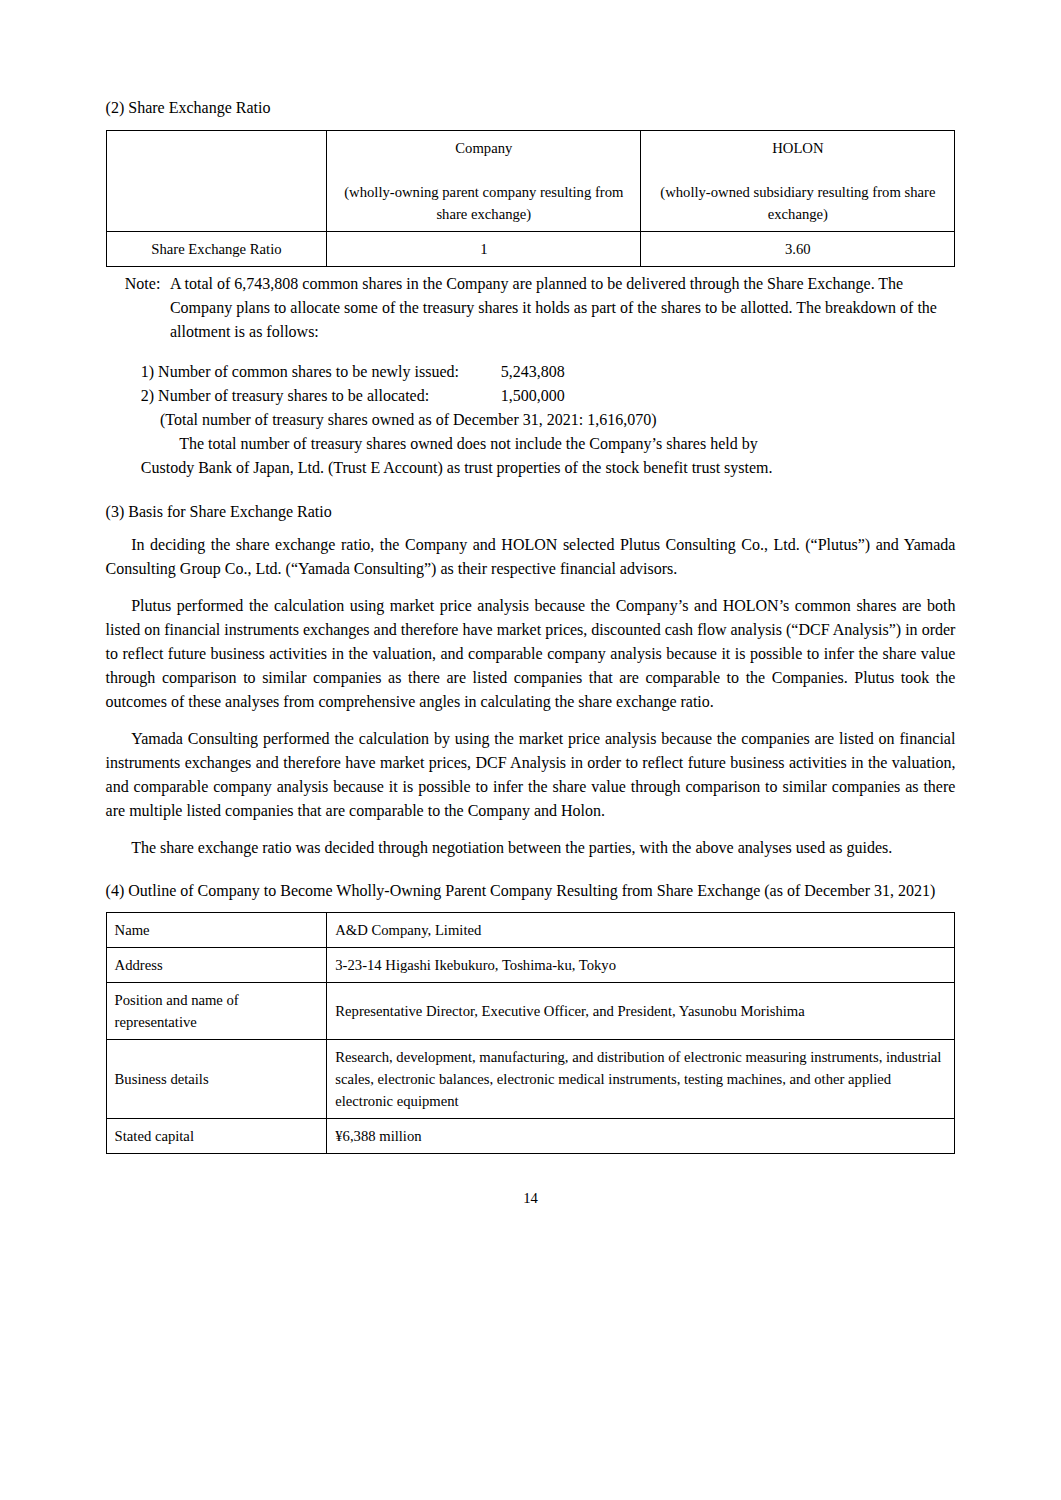(2) Share Exchange Ratio
| | Company (wholly-owning parent company resulting from share exchange) | HOLON (wholly-owned subsidiary resulting from share exchange) |
| Share Exchange Ratio | 1 | 3.60 |
Note:
A total of 6,743,808 common shares in the Company are planned to be delivered through the Share Exchange. The Company plans to allocate some of the treasury shares it holds as part of the shares to be allotted. The breakdown of the allotment is as follows:
1) Number of common shares to be newly issued: 5,243,808
2) Number of treasury shares to be allocated: 1,500,000
(Total number of treasury shares owned as of December 31, 2021: 1,616,070)
The total number of treasury shares owned does not include the Company’s shares held by
Custody Bank of Japan, Ltd. (Trust E Account) as trust properties of the stock benefit trust system.
(3) Basis for Share Exchange Ratio
In deciding the share exchange ratio, the Company and HOLON selected Plutus Consulting Co., Ltd. (“Plutus”) and Yamada Consulting Group Co., Ltd. (“Yamada Consulting”) as their respective financial advisors.
Plutus performed the calculation using market price analysis because the Company’s and HOLON’s common shares are both listed on financial instruments exchanges and therefore have market prices, discounted cash flow analysis (“DCF Analysis”) in order to reflect future business activities in the valuation, and comparable company analysis because it is possible to infer the share value through comparison to similar companies as there are listed companies that are comparable to the Companies. Plutus took the outcomes of these analyses from comprehensive angles in calculating the share exchange ratio.
Yamada Consulting performed the calculation by using the market price analysis because the companies are listed on financial instruments exchanges and therefore have market prices, DCF Analysis in order to reflect future business activities in the valuation, and comparable company analysis because it is possible to infer the share value through comparison to similar companies as there are multiple listed companies that are comparable to the Company and Holon.
The share exchange ratio was decided through negotiation between the parties, with the above analyses used as guides.
(4) Outline of Company to Become Wholly-Owning Parent Company Resulting from Share Exchange (as of December 31, 2021)
| Name | A&D Company, Limited |
| Address | 3-23-14 Higashi Ikebukuro, Toshima-ku, Tokyo |
| Position and name of representative | Representative Director, Executive Officer, and President, Yasunobu Morishima |
| Business details | Research, development, manufacturing, and distribution of electronic measuring instruments, industrial scales, electronic balances, electronic medical instruments, testing machines, and other applied electronic equipment |
| Stated capital | ¥6,388 million |
14